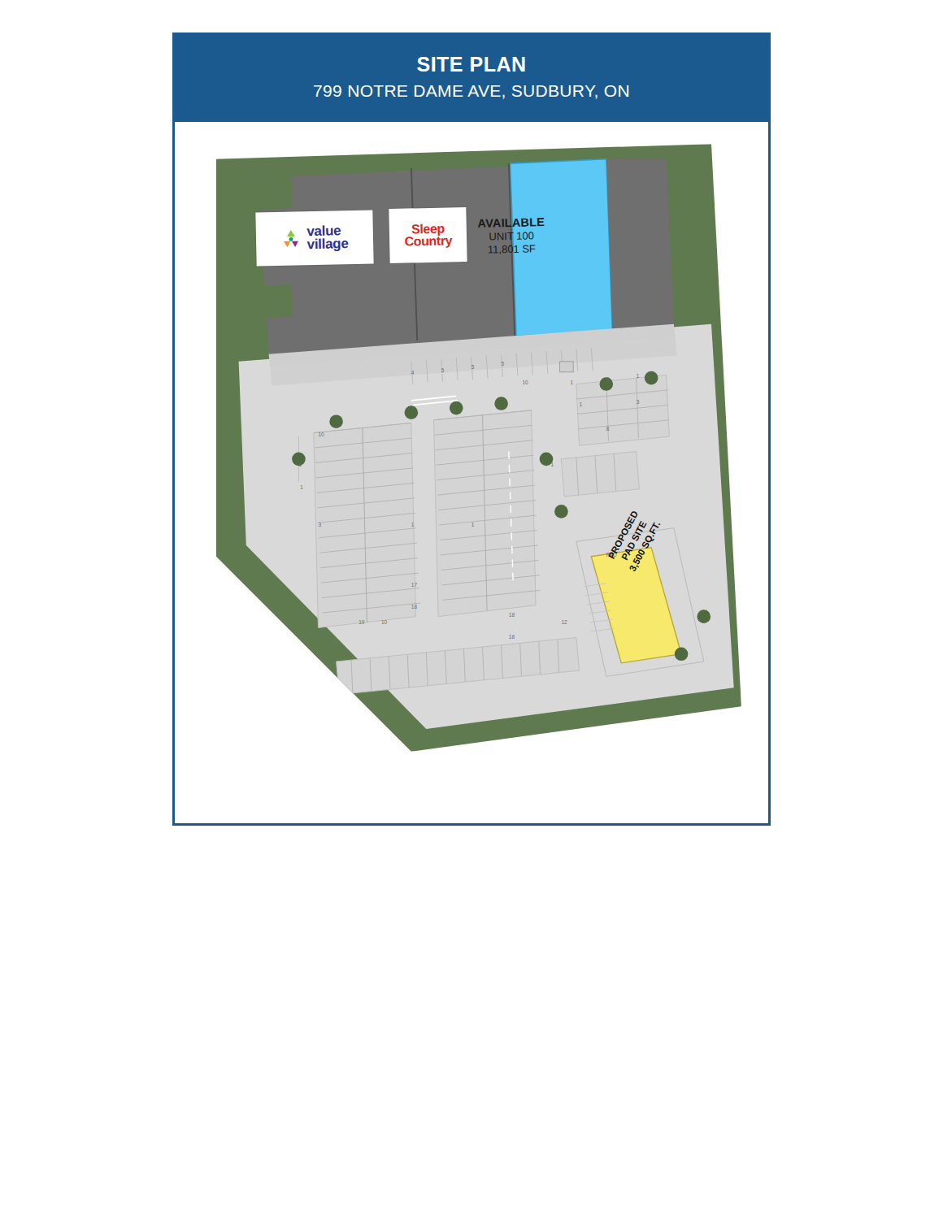SITE PLAN
799 NOTRE DAME AVE, SUDBURY, ON
4 5 5 5 10 1 6 1 1 3 8 1 10 1 1 3 1 1 17 18 19 10 18 18 12 1 PAD
value village
Sleep Country
AVAILABLE UNIT 100 11,801 SF
PROPOSED PAD SITE 3,500 SQ.FT.